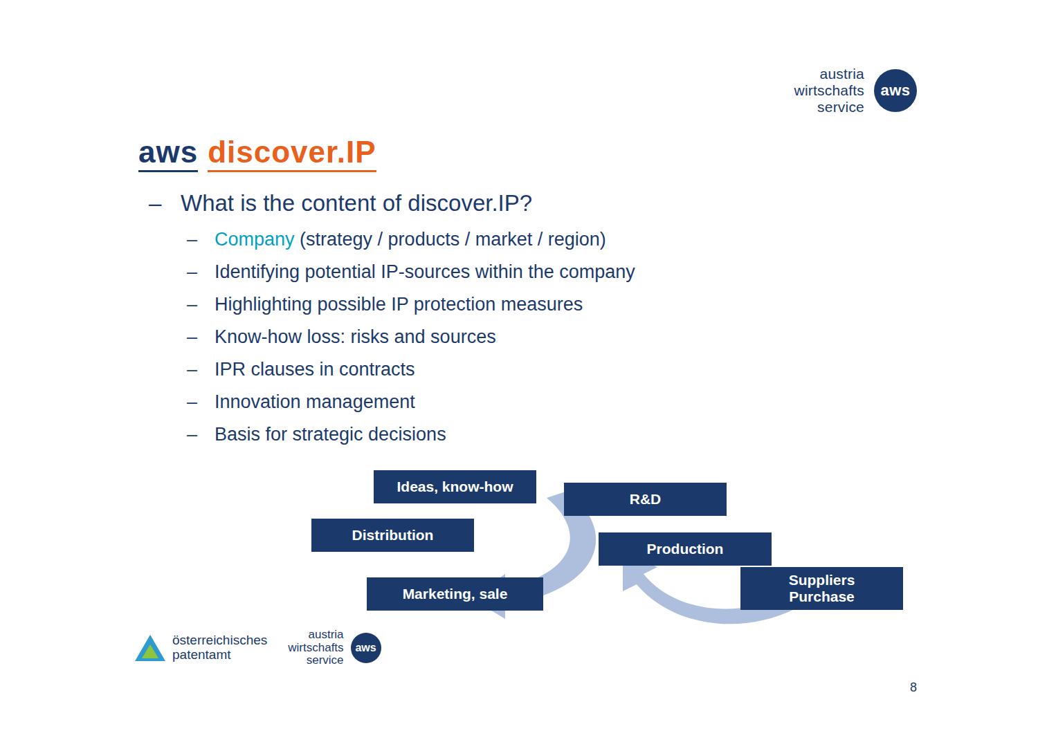austria
wirtschafts
service
aws
aws discover.IP
–What is the content of discover.IP?
–Company (strategy / products / market / region)
–Identifying potential IP-sources within the company
–Highlighting possible IP protection measures
–Know-how loss: risks and sources
–IPR clauses in contracts
–Innovation management
–Basis for strategic decisions
Ideas, know-how
R&D
Distribution
Production
Marketing, sale
Suppliers
Purchase
österreichisches
patentamt
austria
wirtschafts
service
aws
8